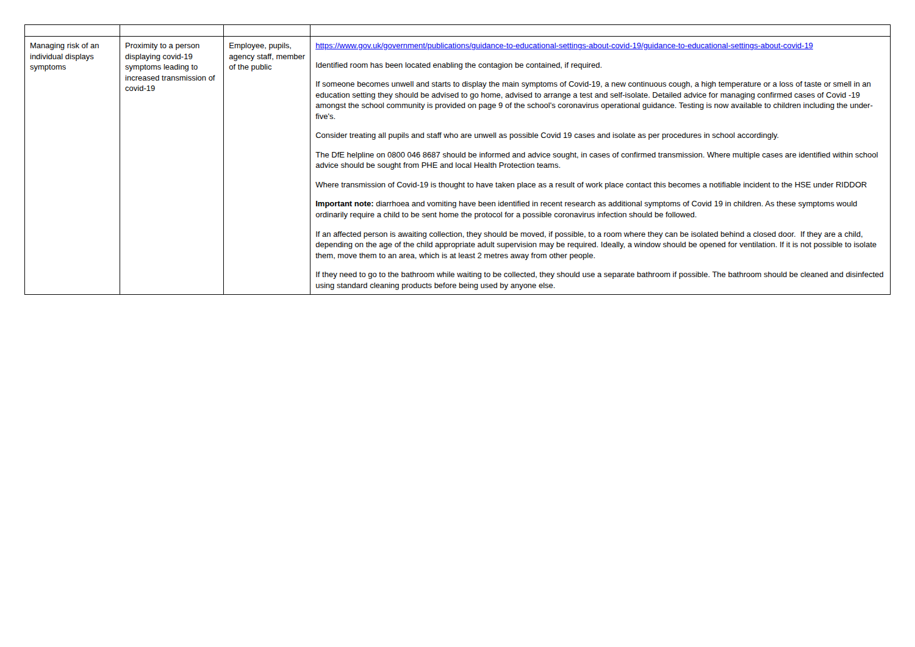| Managing risk of an individual displays symptoms | Proximity to a person displaying covid-19 symptoms leading to increased transmission of covid-19 | Employee, pupils, agency staff, member of the public | https://www.gov.uk/government/publications/guidance-to-educational-settings-about-covid-19/guidance-to-educational-settings-about-covid-19 Identified room has been located enabling the contagion be contained, if required. If someone becomes unwell and starts to display the main symptoms of Covid-19, a new continuous cough, a high temperature or a loss of taste or smell in an education setting they should be advised to go home, advised to arrange a test and self-isolate. Detailed advice for managing confirmed cases of Covid -19 amongst the school community is provided on page 9 of the school's coronavirus operational guidance. Testing is now available to children including the under-five's. Consider treating all pupils and staff who are unwell as possible Covid 19 cases and isolate as per procedures in school accordingly. The DfE helpline on 0800 046 8687 should be informed and advice sought, in cases of confirmed transmission. Where multiple cases are identified within school advice should be sought from PHE and local Health Protection teams. Where transmission of Covid-19 is thought to have taken place as a result of work place contact this becomes a notifiable incident to the HSE under RIDDOR Important note: diarrhoea and vomiting have been identified in recent research as additional symptoms of Covid 19 in children. As these symptoms would ordinarily require a child to be sent home the protocol for a possible coronavirus infection should be followed. If an affected person is awaiting collection, they should be moved, if possible, to a room where they can be isolated behind a closed door. If they are a child, depending on the age of the child appropriate adult supervision may be required. Ideally, a window should be opened for ventilation. If it is not possible to isolate them, move them to an area, which is at least 2 metres away from other people. If they need to go to the bathroom while waiting to be collected, they should use a separate bathroom if possible. The bathroom should be cleaned and disinfected using standard cleaning products before being used by anyone else. |